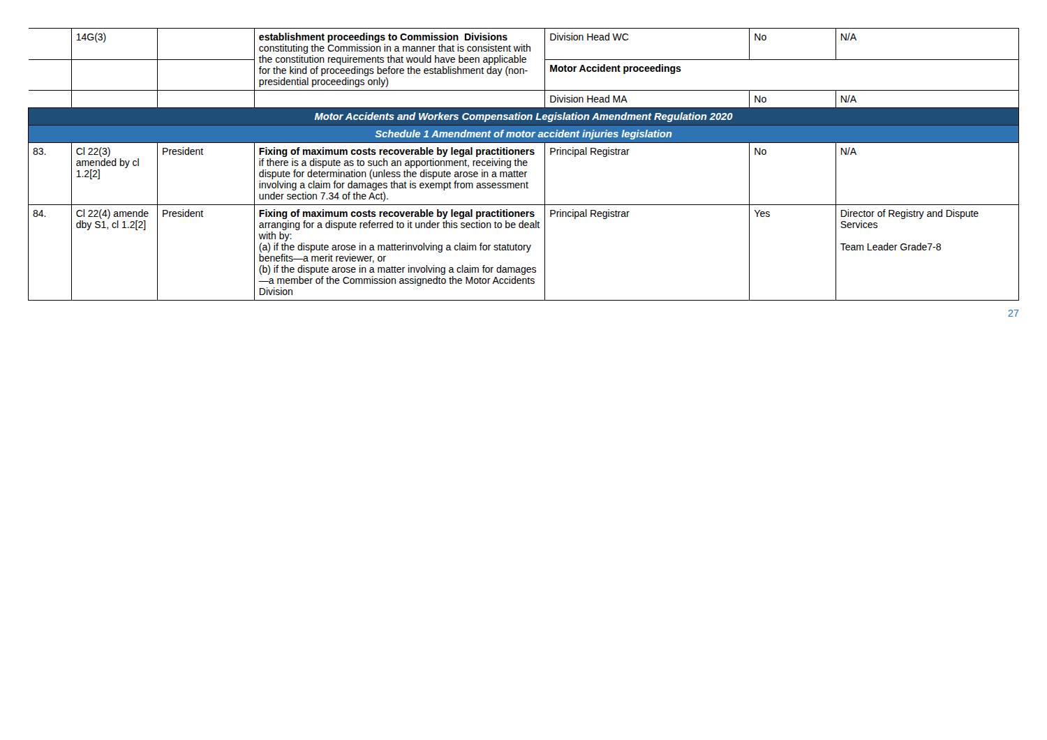| | 14G(3) | | establishment proceedings to Commission Divisions constituting the Commission in a manner that is consistent with the constitution requirements that would have been applicable for the kind of proceedings before the establishment day (non-presidential proceedings only) | Division Head WC | No | N/A |
| | | | Motor Accident proceedings |
| | | | | Division Head MA | No | N/A |
| Motor Accidents and Workers Compensation Legislation Amendment Regulation 2020 |
| Schedule 1 Amendment of motor accident injuries legislation |
| 83. | Cl 22(3) amended by cl 1.2[2] | President | Fixing of maximum costs recoverable by legal practitioners if there is a dispute as to such an apportionment, receiving the dispute for determination (unless the dispute arose in a matter involving a claim for damages that is exempt from assessment under section 7.34 of the Act). | Principal Registrar | No | N/A |
| 84. | Cl 22(4) amende dby S1, cl 1.2[2] | President | Fixing of maximum costs recoverable by legal practitioners arranging for a dispute referred to it under this section to be dealt with by: (a) if the dispute arose in a matterinvolving a claim for statutory benefits—a merit reviewer, or (b) if the dispute arose in a matter involving a claim for damages—a member of the Commission assignedto the Motor Accidents Division | Principal Registrar | Yes | Director of Registry and Dispute Services Team Leader Grade7-8 |
27